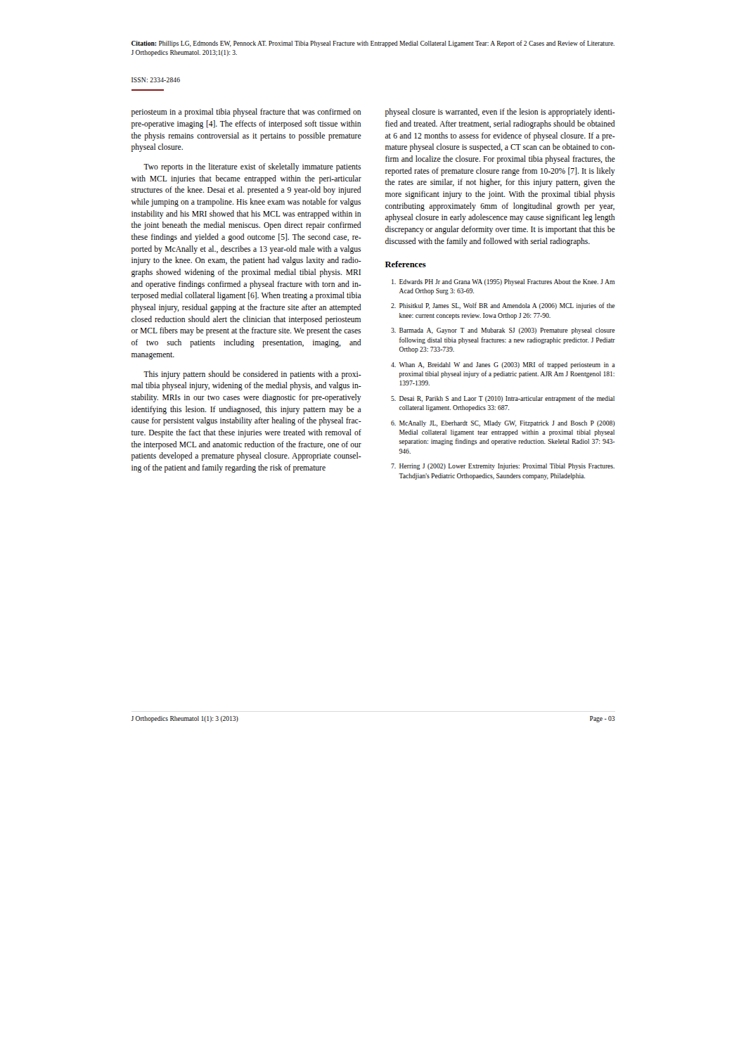Citation: Phillips LG, Edmonds EW, Pennock AT. Proximal Tibia Physeal Fracture with Entrapped Medial Collateral Ligament Tear: A Report of 2 Cases and Review of Literature. J Orthopedics Rheumatol. 2013;1(1): 3.
ISSN: 2334-2846
periosteum in a proximal tibia physeal fracture that was confirmed on pre-operative imaging [4]. The effects of interposed soft tissue within the physis remains controversial as it pertains to possible premature physeal closure.
Two reports in the literature exist of skeletally immature patients with MCL injuries that became entrapped within the peri-articular structures of the knee. Desai et al. presented a 9 year-old boy injured while jumping on a trampoline. His knee exam was notable for valgus instability and his MRI showed that his MCL was entrapped within in the joint beneath the medial meniscus. Open direct repair confirmed these findings and yielded a good outcome [5]. The second case, reported by McAnally et al., describes a 13 year-old male with a valgus injury to the knee. On exam, the patient had valgus laxity and radiographs showed widening of the proximal medial tibial physis. MRI and operative findings confirmed a physeal fracture with torn and interposed medial collateral ligament [6]. When treating a proximal tibia physeal injury, residual gapping at the fracture site after an attempted closed reduction should alert the clinician that interposed periosteum or MCL fibers may be present at the fracture site. We present the cases of two such patients including presentation, imaging, and management.
This injury pattern should be considered in patients with a proximal tibia physeal injury, widening of the medial physis, and valgus instability. MRIs in our two cases were diagnostic for pre-operatively identifying this lesion. If undiagnosed, this injury pattern may be a cause for persistent valgus instability after healing of the physeal fracture. Despite the fact that these injuries were treated with removal of the interposed MCL and anatomic reduction of the fracture, one of our patients developed a premature physeal closure. Appropriate counseling of the patient and family regarding the risk of premature
physeal closure is warranted, even if the lesion is appropriately identified and treated. After treatment, serial radiographs should be obtained at 6 and 12 months to assess for evidence of physeal closure. If a premature physeal closure is suspected, a CT scan can be obtained to confirm and localize the closure. For proximal tibia physeal fractures, the reported rates of premature closure range from 10-20% [7]. It is likely the rates are similar, if not higher, for this injury pattern, given the more significant injury to the joint. With the proximal tibial physis contributing approximately 6mm of longitudinal growth per year, aphyseal closure in early adolescence may cause significant leg length discrepancy or angular deformity over time. It is important that this be discussed with the family and followed with serial radiographs.
References
Edwards PH Jr and Grana WA (1995) Physeal Fractures About the Knee. J Am Acad Orthop Surg 3: 63-69.
Phisitkul P, James SL, Wolf BR and Amendola A (2006) MCL injuries of the knee: current concepts review. Iowa Orthop J 26: 77-90.
Barmada A, Gaynor T and Mubarak SJ (2003) Premature physeal closure following distal tibia physeal fractures: a new radiographic predictor. J Pediatr Orthop 23: 733-739.
Whan A, Breidahl W and Janes G (2003) MRI of trapped periosteum in a proximal tibial physeal injury of a pediatric patient. AJR Am J Roentgenol 181: 1397-1399.
Desai R, Parikh S and Laor T (2010) Intra-articular entrapment of the medial collateral ligament. Orthopedics 33: 687.
McAnally JL, Eberhardt SC, Mlady GW, Fitzpatrick J and Bosch P (2008) Medial collateral ligament tear entrapped within a proximal tibial physeal separation: imaging findings and operative reduction. Skeletal Radiol 37: 943-946.
Herring J (2002) Lower Extremity Injuries: Proximal Tibial Physis Fractures. Tachdjian's Pediatric Orthopaedics, Saunders company, Philadelphia.
J Orthopedics Rheumatol 1(1): 3 (2013)
Page - 03